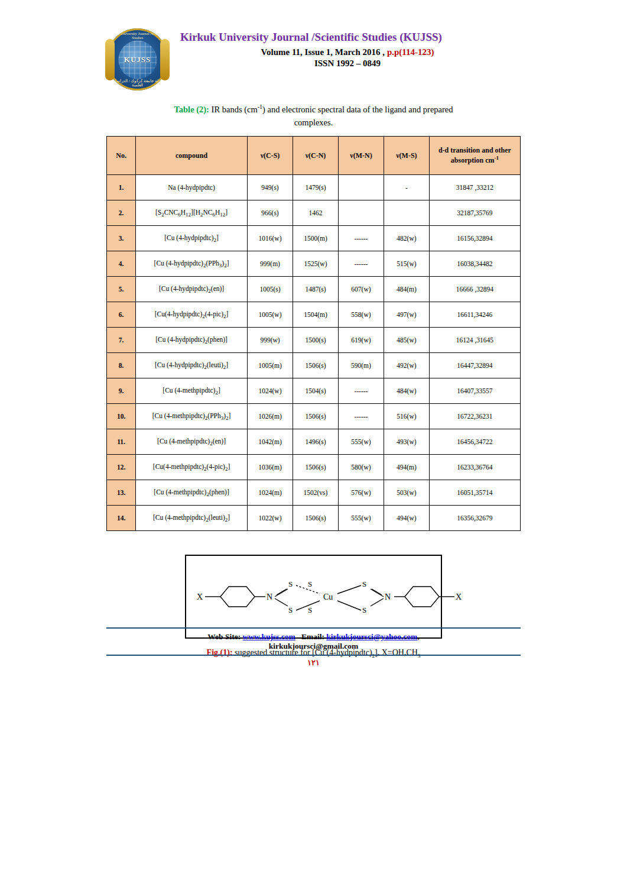Kirkuk University Journal /Scientific Studies
مجلة جامعة كركوك / الدراسات العلمية
KUJSS
Kirkuk University Journal /Scientific Studies (KUJSS)
Volume 11, Issue 1, March 2016 , p.p(114-123)
ISSN 1992 – 0849
Table (2): IR bands (cm-1) and electronic spectral data of the ligand and prepared
complexes.
| No. | compound | ν(C-S) | ν(C-N) | ν(M-N) | ν(M-S) | d-d transition and other absorption cm -1 |
| --- | --- | --- | --- | --- | --- | --- |
| 1. | Na (4-hydpipdtc) | 949(s) | 1479(s) | | - | 31847 ,33212 |
| 2. | [S 2 CNC 6 H 12 ][H 2 NC 6 H 12 ] | 966(s) | 1462 | | | 32187,35769 |
| 3. | [Cu (4-hydpipdtc) 2 ] | 1016(w) | 1500(m) | ------ | 482(w) | 16156,32894 |
| 4. | [Cu (4-hydpipdtc) 2 (PPh 3 ) 2 ] | 999(m) | 1525(w) | ------ | 515(w) | 16038,34482 |
| 5. | [Cu (4-hydpipdtc) 2 (en)] | 1005(s) | 1487(s) | 607(w) | 484(m) | 16666 ,32894 |
| 6. | [Cu(4-hydpipdtc) 2 (4-pic) 2 ] | 1005(w) | 1504(m) | 558(w) | 497(w) | 16611,34246 |
| 7. | [Cu (4-hydpipdtc) 2 (phen)] | 999(w) | 1500(s) | 619(w) | 485(w) | 16124 ,31645 |
| 8. | [Cu (4-hydpipdtc) 2 (leuti) 2 ] | 1005(m) | 1506(s) | 590(m) | 492(w) | 16447,32894 |
| 9. | [Cu (4-methpipdtc) 2 ] | 1024(w) | 1504(s) | ------ | 484(w) | 16407,33557 |
| 10. | [Cu (4-methpipdtc) 2 (PPh 3 ) 2 ] | 1026(m) | 1506(s) | ------ | 516(w) | 16722,36231 |
| 11. | [Cu (4-methpipdtc) 2 (en)] | 1042(m) | 1496(s) | 555(w) | 493(w) | 16456,34722 |
| 12. | [Cu(4-methpipdtc) 2 (4-pic) 2 ] | 1036(m) | 1506(s) | 580(w) | 494(m) | 16233,36764 |
| 13. | [Cu (4-methpipdtc) 2 (phen)] | 1024(m) | 1502(vs) | 576(w) | 503(w) | 16051,35714 |
| 14. | [Cu (4-methpipdtc) 2 (leuti) 2 ] | 1022(w) | 1506(s) | 555(w) | 494(w) | 16356,32679 |
X N S S Cu S S S S N X
Fig.(1): suggested structure for [Cu (4-hydpipdtc)2], X=OH,CH3
Web Site: www.kujss.com Email: kirkukjoursci@yahoo.com,
kirkukjoursci@gmail.com
١٢١